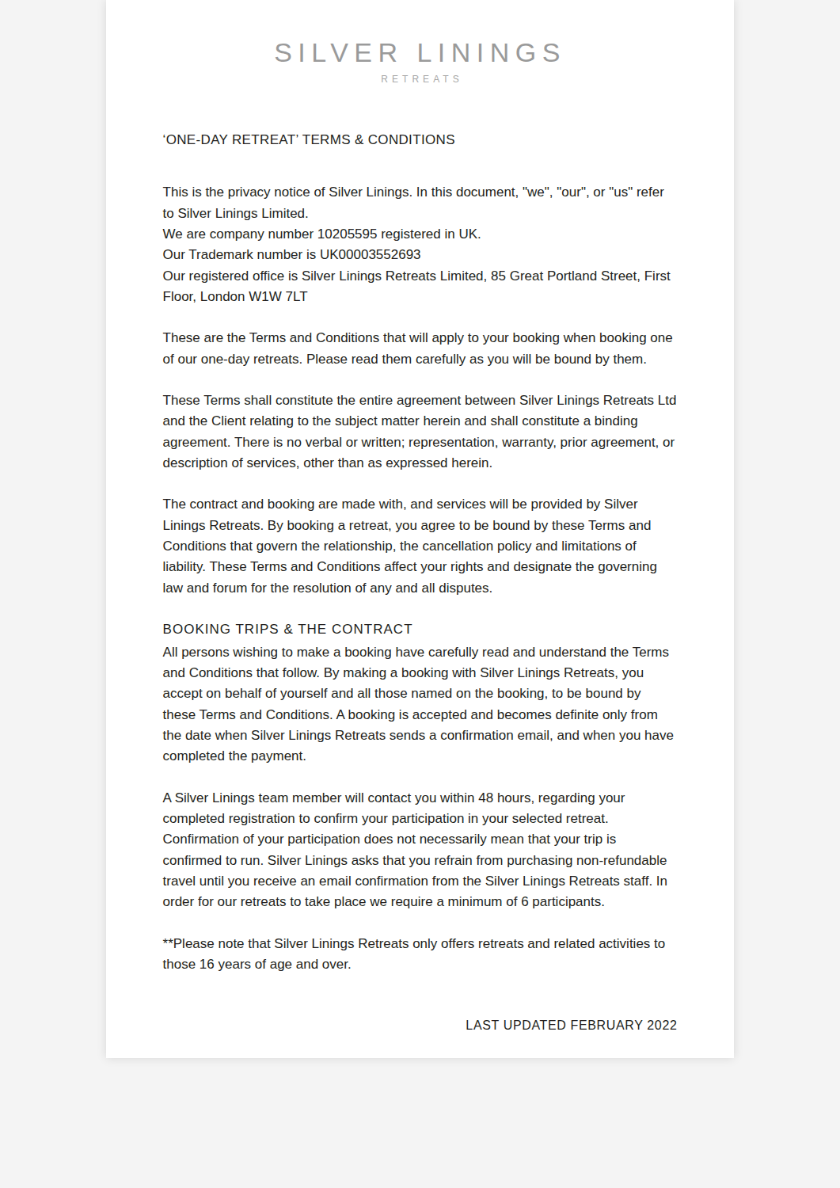SILVER LININGS
RETREATS
‘ONE-DAY RETREAT’ TERMS & CONDITIONS
This is the privacy notice of Silver Linings. In this document, "we", "our", or "us" refer to Silver Linings Limited.
We are company number 10205595 registered in UK.
Our Trademark number is UK00003552693
Our registered office is Silver Linings Retreats Limited, 85 Great Portland Street, First Floor, London W1W 7LT
These are the Terms and Conditions that will apply to your booking when booking one of our one-day retreats. Please read them carefully as you will be bound by them.
These Terms shall constitute the entire agreement between Silver Linings Retreats Ltd and the Client relating to the subject matter herein and shall constitute a binding agreement. There is no verbal or written; representation, warranty, prior agreement, or description of services, other than as expressed herein.
The contract and booking are made with, and services will be provided by Silver Linings Retreats. By booking a retreat, you agree to be bound by these Terms and Conditions that govern the relationship, the cancellation policy and limitations of liability. These Terms and Conditions affect your rights and designate the governing law and forum for the resolution of any and all disputes.
BOOKING TRIPS & THE CONTRACT
All persons wishing to make a booking have carefully read and understand the Terms and Conditions that follow. By making a booking with Silver Linings Retreats, you accept on behalf of yourself and all those named on the booking, to be bound by these Terms and Conditions. A booking is accepted and becomes definite only from the date when Silver Linings Retreats sends a confirmation email, and when you have completed the payment.
A Silver Linings team member will contact you within 48 hours, regarding your completed registration to confirm your participation in your selected retreat. Confirmation of your participation does not necessarily mean that your trip is confirmed to run. Silver Linings asks that you refrain from purchasing non-refundable travel until you receive an email confirmation from the Silver Linings Retreats staff. In order for our retreats to take place we require a minimum of 6 participants.
**Please note that Silver Linings Retreats only offers retreats and related activities to those 16 years of age and over.
LAST UPDATED FEBRUARY 2022